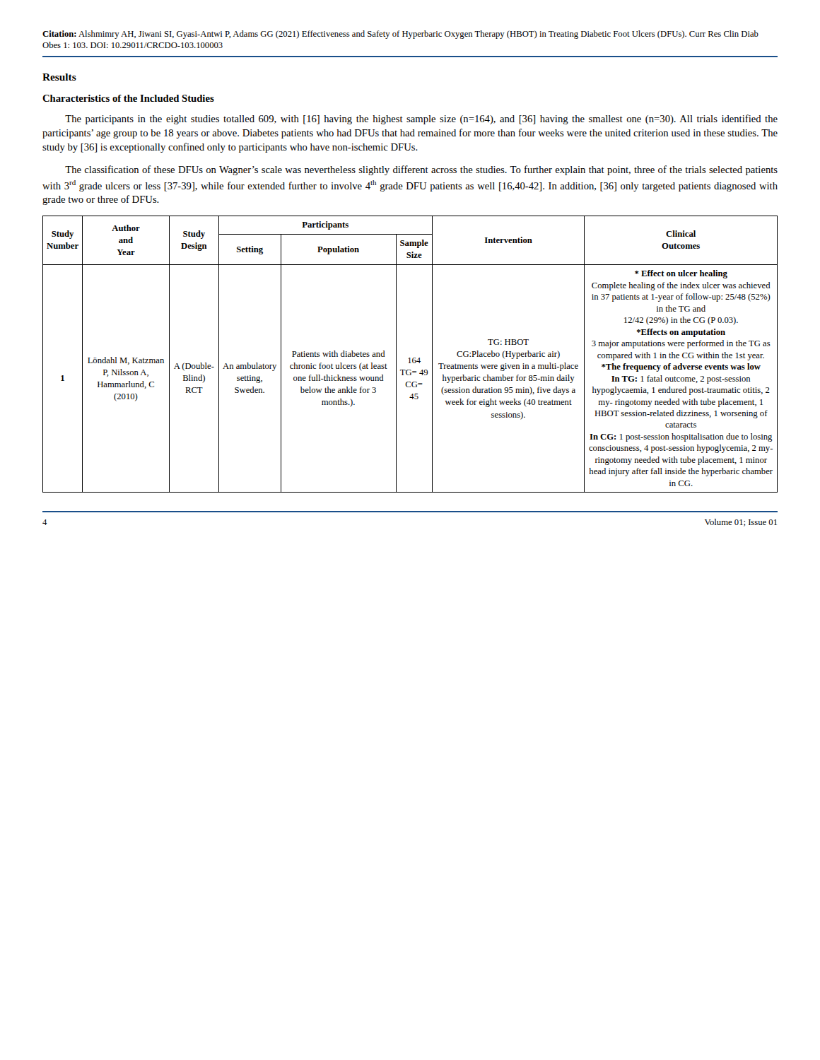Citation: Alshmimry AH, Jiwani SI, Gyasi-Antwi P, Adams GG (2021) Effectiveness and Safety of Hyperbaric Oxygen Therapy (HBOT) in Treating Diabetic Foot Ulcers (DFUs). Curr Res Clin Diab Obes 1: 103. DOI: 10.29011/CRCDO-103.100003
Results
Characteristics of the Included Studies
The participants in the eight studies totalled 609, with [16] having the highest sample size (n=164), and [36] having the smallest one (n=30). All trials identified the participants’ age group to be 18 years or above. Diabetes patients who had DFUs that had remained for more than four weeks were the united criterion used in these studies. The study by [36] is exceptionally confined only to participants who have non-ischemic DFUs.
The classification of these DFUs on Wagner’s scale was nevertheless slightly different across the studies. To further explain that point, three of the trials selected patients with 3rd grade ulcers or less [37-39], while four extended further to involve 4th grade DFU patients as well [16,40-42]. In addition, [36] only targeted patients diagnosed with grade two or three of DFUs.
| Study Number | Author and Year | Study Design | Participants | Intervention | Clinical Outcomes |
| --- | --- | --- | --- | --- | --- |
| Setting | Population | Sample Size |
| 1 | Löndahl M, Katzman P, Nilsson A, Hammarlund, C (2010) | A (Double-Blind) RCT | An ambulatory setting, Sweden. | Patients with diabetes and chronic foot ulcers (at least one full-thickness wound below the ankle for 3 months.). | 164 TG= 49 CG= 45 | TG: HBOT CG:Placebo (Hyperbaric air) Treatments were given in a multi-place hyperbaric chamber for 85-min daily (session duration 95 min), five days a week for eight weeks (40 treatment sessions). | * Effect on ulcer healing Complete healing of the index ulcer was achieved in 37 patients at 1-year of follow-up: 25/48 (52%) in the TG and 12/42 (29%) in the CG (P 0.03). * Effects on amputation 3 major amputations were performed in the TG as compared with 1 in the CG within the 1st year. * The frequency of adverse events was low In TG: 1 fatal outcome, 2 post-session hypoglycaemia, 1 endured post-traumatic otitis, 2 my- ringotomy needed with tube placement, 1 HBOT session-related dizziness, 1 worsening of cataracts In CG: 1 post-session hospitalisation due to losing consciousness, 4 post-session hypoglycemia, 2 my- ringotomy needed with tube placement, 1 minor head injury after fall inside the hyperbaric chamber in CG. |
4 Volume 01; Issue 01